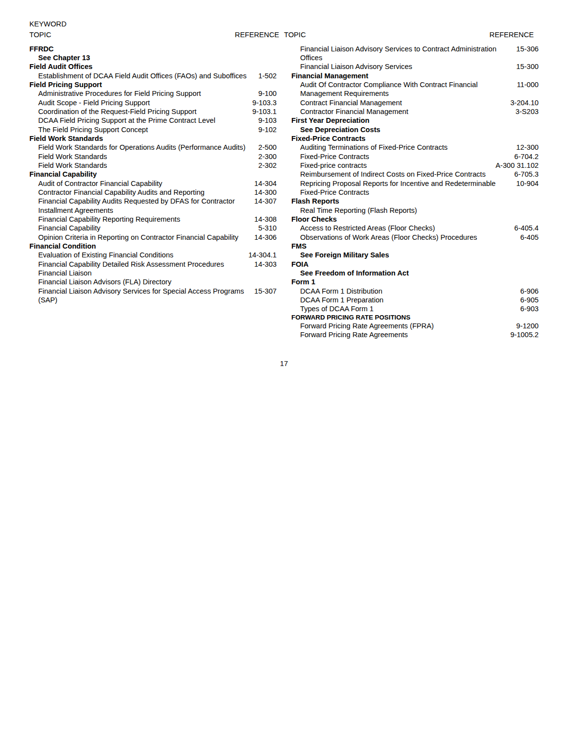KEYWORD
TOPIC REFERENCE
TOPIC REFERENCE
FFRDC
See Chapter 13
Field Audit Offices
Establishment of DCAA Field Audit Offices (FAOs) and Suboffices 1-502
Field Pricing Support
Administrative Procedures for Field Pricing Support 9-100
Audit Scope - Field Pricing Support 9-103.3
Coordination of the Request-Field Pricing Support 9-103.1
DCAA Field Pricing Support at the Prime Contract Level 9-103
The Field Pricing Support Concept 9-102
Field Work Standards
Field Work Standards for Operations Audits (Performance Audits) 2-500
Field Work Standards 2-300
Field Work Standards 2-302
Financial Capability
Audit of Contractor Financial Capability 14-304
Contractor Financial Capability Audits and Reporting 14-300
Financial Capability Audits Requested by DFAS for Contractor Installment Agreements 14-307
Financial Capability Reporting Requirements 14-308
Financial Capability 5-310
Opinion Criteria in Reporting on Contractor Financial Capability 14-306
Financial Condition
Evaluation of Existing Financial Conditions 14-304.1
Financial Capability Detailed Risk Assessment Procedures 14-303
Financial Liaison
Financial Liaison Advisors (FLA) Directory
Financial Liaison Advisory Services for Special Access Programs (SAP) 15-307
Financial Liaison Advisory Services to Contract Administration Offices 15-306
Financial Liaison Advisory Services 15-300
Financial Management
Audit Of Contractor Compliance With Contract Financial Management Requirements 11-000
Contract Financial Management 3-204.10
Contractor Financial Management 3-S203
First Year Depreciation
See Depreciation Costs
Fixed-Price Contracts
Auditing Terminations of Fixed-Price Contracts 12-300
Fixed-Price Contracts 6-704.2
Fixed-price contracts A-300 31.102
Reimbursement of Indirect Costs on Fixed-Price Contracts 6-705.3
Repricing Proposal Reports for Incentive and Redeterminable Fixed-Price Contracts 10-904
Flash Reports
Real Time Reporting (Flash Reports)
Floor Checks
Access to Restricted Areas (Floor Checks) 6-405.4
Observations of Work Areas (Floor Checks) Procedures 6-405
FMS
See Foreign Military Sales
FOIA
See Freedom of Information Act
Form 1
DCAA Form 1 Distribution 6-906
DCAA Form 1 Preparation 6-905
Types of DCAA Form 1 6-903
FORWARD PRICING RATE POSITIONS
Forward Pricing Rate Agreements (FPRA) 9-1200
Forward Pricing Rate Agreements 9-1005.2
17